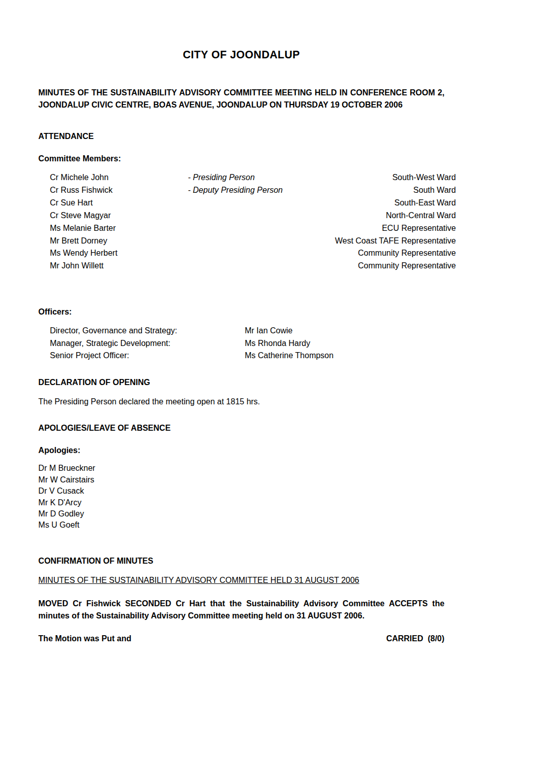CITY OF JOONDALUP
Minutes of the Sustainability Advisory Committee meeting held in Conference Room 2, Joondalup Civic Centre, Boas Avenue, Joondalup on Thursday 19 October 2006
Attendance
Committee Members:
| Cr Michele John | - Presiding Person | South-West Ward |
| Cr Russ Fishwick | - Deputy Presiding Person | South Ward |
| Cr Sue Hart | | South-East Ward |
| Cr Steve Magyar | | North-Central Ward |
| Ms Melanie Barter | | ECU Representative |
| Mr Brett Dorney | | West Coast TAFE Representative |
| Ms Wendy Herbert | | Community Representative |
| Mr John Willett | | Community Representative |
Officers:
| Director, Governance and Strategy: | Mr Ian Cowie |
| Manager, Strategic Development: | Ms Rhonda Hardy |
| Senior Project Officer: | Ms Catherine Thompson |
Declaration of Opening
The Presiding Person declared the meeting open at 1815 hrs.
Apologies/Leave of Absence
Apologies:
Dr M Brueckner
Mr W Cairstairs
Dr V Cusack
Mr K D'Arcy
Mr D Godley
Ms U Goeft
Confirmation of Minutes
MINUTES OF THE SUSTAINABILITY ADVISORY COMMITTEE HELD 31 AUGUST 2006
MOVED Cr Fishwick SECONDED Cr Hart that the Sustainability Advisory Committee ACCEPTS the minutes of the Sustainability Advisory Committee meeting held on 31 AUGUST 2006.
The Motion was Put and CARRIED (8/0)